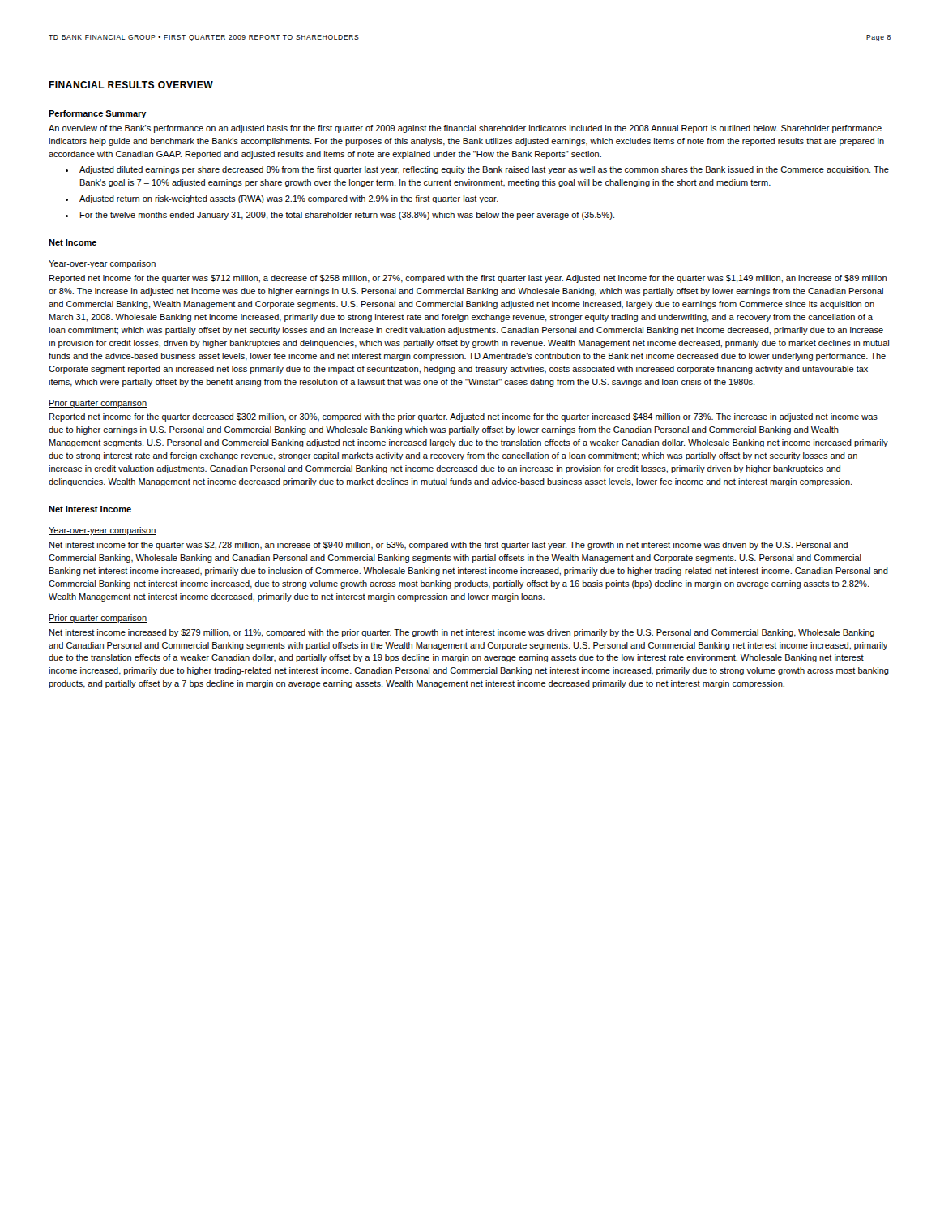TD BANK FINANCIAL GROUP • FIRST QUARTER 2009 REPORT TO SHAREHOLDERS Page 8
FINANCIAL RESULTS OVERVIEW
Performance Summary
An overview of the Bank's performance on an adjusted basis for the first quarter of 2009 against the financial shareholder indicators included in the 2008 Annual Report is outlined below. Shareholder performance indicators help guide and benchmark the Bank's accomplishments. For the purposes of this analysis, the Bank utilizes adjusted earnings, which excludes items of note from the reported results that are prepared in accordance with Canadian GAAP. Reported and adjusted results and items of note are explained under the "How the Bank Reports" section.
Adjusted diluted earnings per share decreased 8% from the first quarter last year, reflecting equity the Bank raised last year as well as the common shares the Bank issued in the Commerce acquisition. The Bank's goal is 7 – 10% adjusted earnings per share growth over the longer term. In the current environment, meeting this goal will be challenging in the short and medium term.
Adjusted return on risk-weighted assets (RWA) was 2.1% compared with 2.9% in the first quarter last year.
For the twelve months ended January 31, 2009, the total shareholder return was (38.8%) which was below the peer average of (35.5%).
Net Income
Year-over-year comparison
Reported net income for the quarter was $712 million, a decrease of $258 million, or 27%, compared with the first quarter last year. Adjusted net income for the quarter was $1,149 million, an increase of $89 million or 8%. The increase in adjusted net income was due to higher earnings in U.S. Personal and Commercial Banking and Wholesale Banking, which was partially offset by lower earnings from the Canadian Personal and Commercial Banking, Wealth Management and Corporate segments. U.S. Personal and Commercial Banking adjusted net income increased, largely due to earnings from Commerce since its acquisition on March 31, 2008. Wholesale Banking net income increased, primarily due to strong interest rate and foreign exchange revenue, stronger equity trading and underwriting, and a recovery from the cancellation of a loan commitment; which was partially offset by net security losses and an increase in credit valuation adjustments. Canadian Personal and Commercial Banking net income decreased, primarily due to an increase in provision for credit losses, driven by higher bankruptcies and delinquencies, which was partially offset by growth in revenue. Wealth Management net income decreased, primarily due to market declines in mutual funds and the advice-based business asset levels, lower fee income and net interest margin compression. TD Ameritrade's contribution to the Bank net income decreased due to lower underlying performance. The Corporate segment reported an increased net loss primarily due to the impact of securitization, hedging and treasury activities, costs associated with increased corporate financing activity and unfavourable tax items, which were partially offset by the benefit arising from the resolution of a lawsuit that was one of the "Winstar" cases dating from the U.S. savings and loan crisis of the 1980s.
Prior quarter comparison
Reported net income for the quarter decreased $302 million, or 30%, compared with the prior quarter. Adjusted net income for the quarter increased $484 million or 73%. The increase in adjusted net income was due to higher earnings in U.S. Personal and Commercial Banking and Wholesale Banking which was partially offset by lower earnings from the Canadian Personal and Commercial Banking and Wealth Management segments. U.S. Personal and Commercial Banking adjusted net income increased largely due to the translation effects of a weaker Canadian dollar. Wholesale Banking net income increased primarily due to strong interest rate and foreign exchange revenue, stronger capital markets activity and a recovery from the cancellation of a loan commitment; which was partially offset by net security losses and an increase in credit valuation adjustments. Canadian Personal and Commercial Banking net income decreased due to an increase in provision for credit losses, primarily driven by higher bankruptcies and delinquencies. Wealth Management net income decreased primarily due to market declines in mutual funds and advice-based business asset levels, lower fee income and net interest margin compression.
Net Interest Income
Year-over-year comparison
Net interest income for the quarter was $2,728 million, an increase of $940 million, or 53%, compared with the first quarter last year. The growth in net interest income was driven by the U.S. Personal and Commercial Banking, Wholesale Banking and Canadian Personal and Commercial Banking segments with partial offsets in the Wealth Management and Corporate segments. U.S. Personal and Commercial Banking net interest income increased, primarily due to inclusion of Commerce. Wholesale Banking net interest income increased, primarily due to higher trading-related net interest income. Canadian Personal and Commercial Banking net interest income increased, due to strong volume growth across most banking products, partially offset by a 16 basis points (bps) decline in margin on average earning assets to 2.82%. Wealth Management net interest income decreased, primarily due to net interest margin compression and lower margin loans.
Prior quarter comparison
Net interest income increased by $279 million, or 11%, compared with the prior quarter. The growth in net interest income was driven primarily by the U.S. Personal and Commercial Banking, Wholesale Banking and Canadian Personal and Commercial Banking segments with partial offsets in the Wealth Management and Corporate segments. U.S. Personal and Commercial Banking net interest income increased, primarily due to the translation effects of a weaker Canadian dollar, and partially offset by a 19 bps decline in margin on average earning assets due to the low interest rate environment. Wholesale Banking net interest income increased, primarily due to higher trading-related net interest income. Canadian Personal and Commercial Banking net interest income increased, primarily due to strong volume growth across most banking products, and partially offset by a 7 bps decline in margin on average earning assets. Wealth Management net interest income decreased primarily due to net interest margin compression.